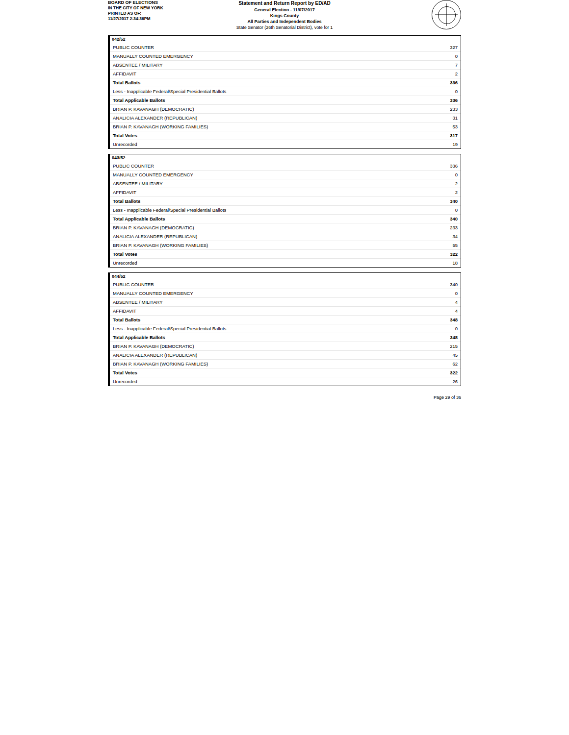BOARD OF ELECTIONS
IN THE CITY OF NEW YORK
PRINTED AS OF:
11/27/2017 2:34:36PM
Statement and Return Report by ED/AD
General Election - 11/07/2017
Kings County
All Parties and Independent Bodies
State Senator (26th Senatorial District), vote for 1
042/52
| PUBLIC COUNTER | 327 |
| MANUALLY COUNTED EMERGENCY | 0 |
| ABSENTEE / MILITARY | 7 |
| AFFIDAVIT | 2 |
| Total Ballots | 336 |
| Less - Inapplicable Federal/Special Presidential Ballots | 0 |
| Total Applicable Ballots | 336 |
| BRIAN P. KAVANAGH (DEMOCRATIC) | 233 |
| ANALICIA ALEXANDER (REPUBLICAN) | 31 |
| BRIAN P. KAVANAGH (WORKING FAMILIES) | 53 |
| Total Votes | 317 |
| Unrecorded | 19 |
043/52
| PUBLIC COUNTER | 336 |
| MANUALLY COUNTED EMERGENCY | 0 |
| ABSENTEE / MILITARY | 2 |
| AFFIDAVIT | 2 |
| Total Ballots | 340 |
| Less - Inapplicable Federal/Special Presidential Ballots | 0 |
| Total Applicable Ballots | 340 |
| BRIAN P. KAVANAGH (DEMOCRATIC) | 233 |
| ANALICIA ALEXANDER (REPUBLICAN) | 34 |
| BRIAN P. KAVANAGH (WORKING FAMILIES) | 55 |
| Total Votes | 322 |
| Unrecorded | 18 |
044/52
| PUBLIC COUNTER | 340 |
| MANUALLY COUNTED EMERGENCY | 0 |
| ABSENTEE / MILITARY | 4 |
| AFFIDAVIT | 4 |
| Total Ballots | 348 |
| Less - Inapplicable Federal/Special Presidential Ballots | 0 |
| Total Applicable Ballots | 348 |
| BRIAN P. KAVANAGH (DEMOCRATIC) | 215 |
| ANALICIA ALEXANDER (REPUBLICAN) | 45 |
| BRIAN P. KAVANAGH (WORKING FAMILIES) | 62 |
| Total Votes | 322 |
| Unrecorded | 26 |
Page 29 of 36